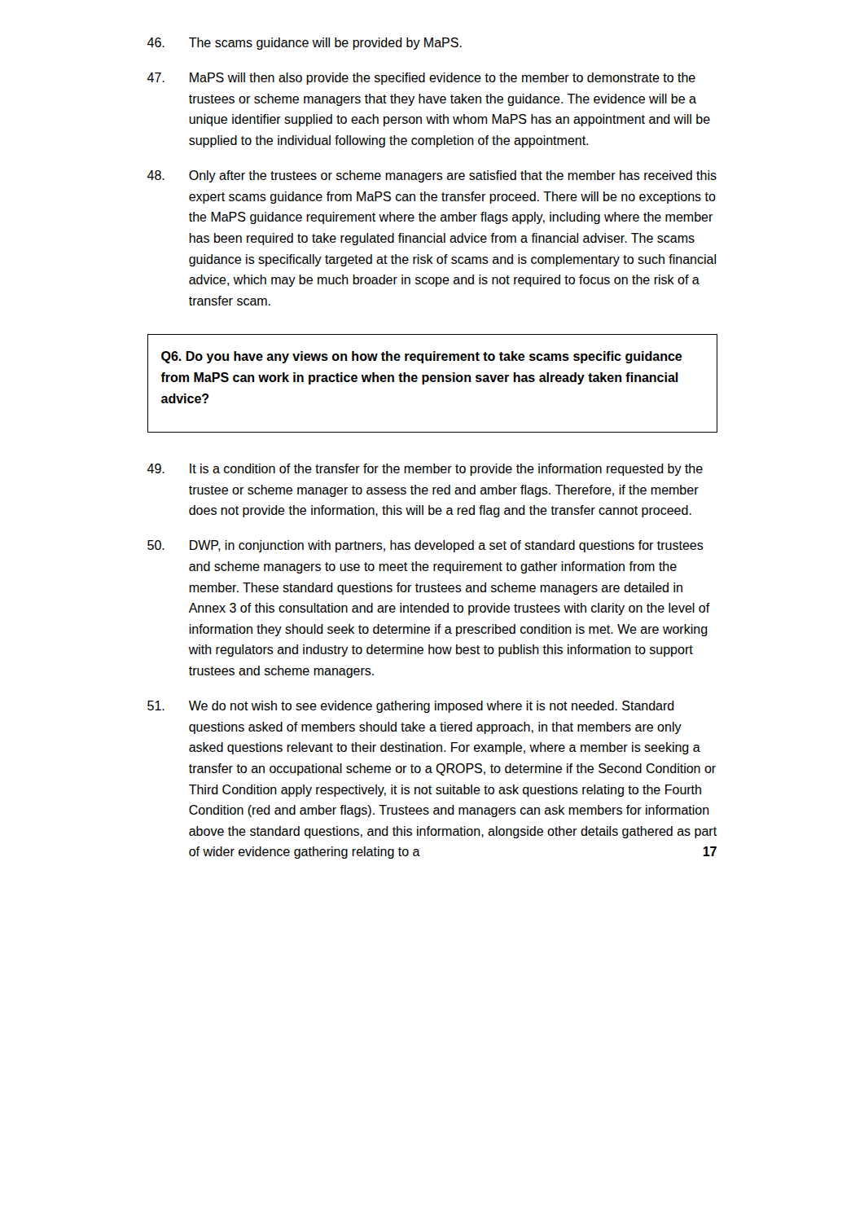46. The scams guidance will be provided by MaPS.
47. MaPS will then also provide the specified evidence to the member to demonstrate to the trustees or scheme managers that they have taken the guidance. The evidence will be a unique identifier supplied to each person with whom MaPS has an appointment and will be supplied to the individual following the completion of the appointment.
48. Only after the trustees or scheme managers are satisfied that the member has received this expert scams guidance from MaPS can the transfer proceed. There will be no exceptions to the MaPS guidance requirement where the amber flags apply, including where the member has been required to take regulated financial advice from a financial adviser. The scams guidance is specifically targeted at the risk of scams and is complementary to such financial advice, which may be much broader in scope and is not required to focus on the risk of a transfer scam.
Q6. Do you have any views on how the requirement to take scams specific guidance from MaPS can work in practice when the pension saver has already taken financial advice?
49. It is a condition of the transfer for the member to provide the information requested by the trustee or scheme manager to assess the red and amber flags. Therefore, if the member does not provide the information, this will be a red flag and the transfer cannot proceed.
50. DWP, in conjunction with partners, has developed a set of standard questions for trustees and scheme managers to use to meet the requirement to gather information from the member. These standard questions for trustees and scheme managers are detailed in Annex 3 of this consultation and are intended to provide trustees with clarity on the level of information they should seek to determine if a prescribed condition is met. We are working with regulators and industry to determine how best to publish this information to support trustees and scheme managers.
51. We do not wish to see evidence gathering imposed where it is not needed. Standard questions asked of members should take a tiered approach, in that members are only asked questions relevant to their destination. For example, where a member is seeking a transfer to an occupational scheme or to a QROPS, to determine if the Second Condition or Third Condition apply respectively, it is not suitable to ask questions relating to the Fourth Condition (red and amber flags). Trustees and managers can ask members for information above the standard questions, and this information, alongside other details gathered as part of wider evidence gathering relating to a
17